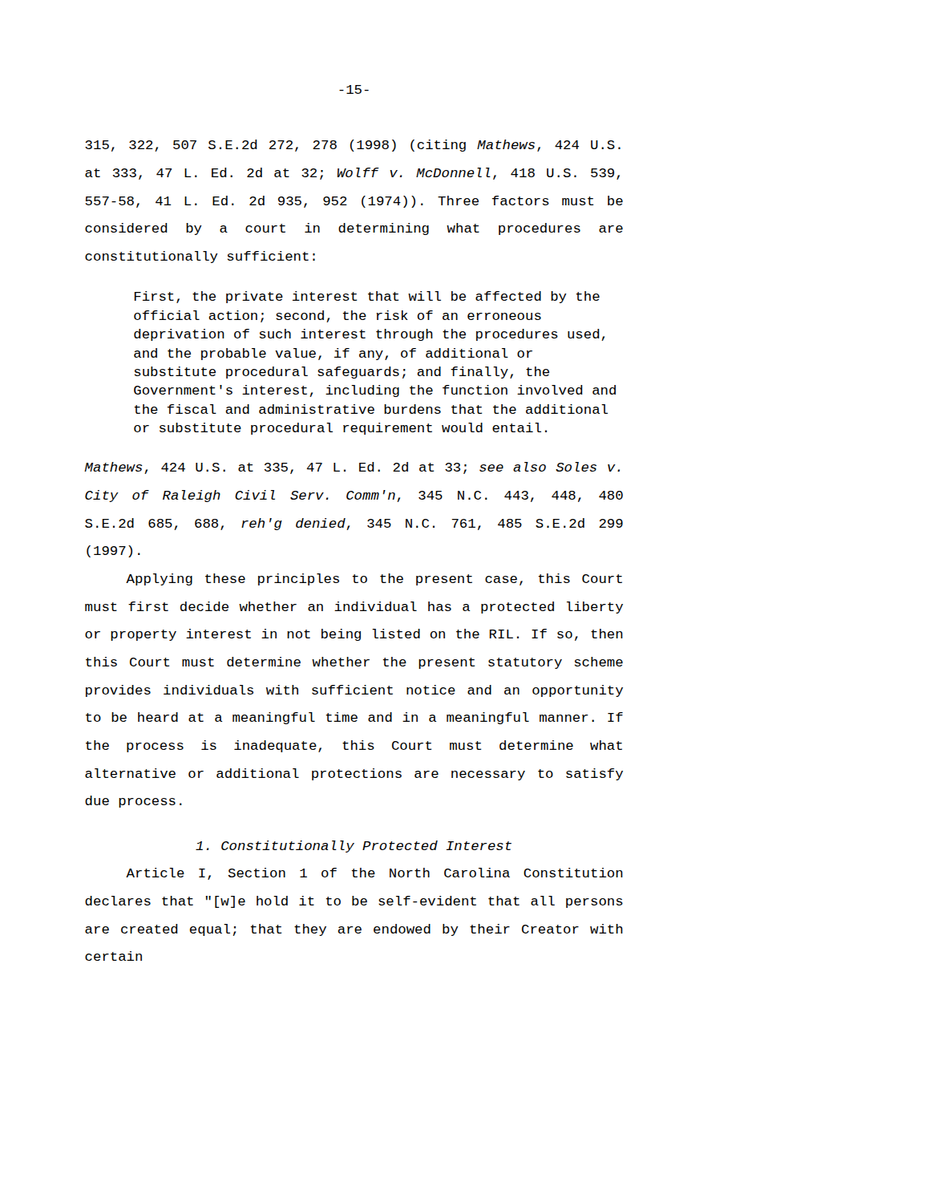-15-
315, 322, 507 S.E.2d 272, 278 (1998) (citing Mathews, 424 U.S. at 333, 47 L. Ed. 2d at 32; Wolff v. McDonnell, 418 U.S. 539, 557-58, 41 L. Ed. 2d 935, 952 (1974)). Three factors must be considered by a court in determining what procedures are constitutionally sufficient:
First, the private interest that will be affected by the official action; second, the risk of an erroneous deprivation of such interest through the procedures used, and the probable value, if any, of additional or substitute procedural safeguards; and finally, the Government's interest, including the function involved and the fiscal and administrative burdens that the additional or substitute procedural requirement would entail.
Mathews, 424 U.S. at 335, 47 L. Ed. 2d at 33; see also Soles v. City of Raleigh Civil Serv. Comm'n, 345 N.C. 443, 448, 480 S.E.2d 685, 688, reh'g denied, 345 N.C. 761, 485 S.E.2d 299 (1997).
Applying these principles to the present case, this Court must first decide whether an individual has a protected liberty or property interest in not being listed on the RIL. If so, then this Court must determine whether the present statutory scheme provides individuals with sufficient notice and an opportunity to be heard at a meaningful time and in a meaningful manner. If the process is inadequate, this Court must determine what alternative or additional protections are necessary to satisfy due process.
1. Constitutionally Protected Interest
Article I, Section 1 of the North Carolina Constitution declares that "[w]e hold it to be self-evident that all persons are created equal; that they are endowed by their Creator with certain